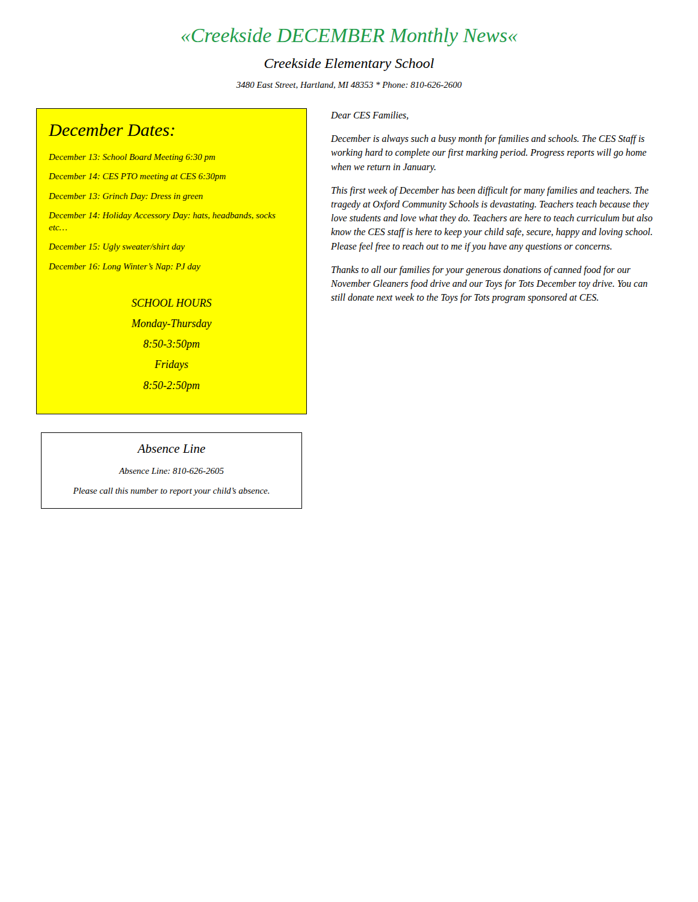«Creekside DECEMBER Monthly News«
Creekside Elementary School
3480 East Street, Hartland, MI 48353 * Phone: 810-626-2600
December Dates:
December 13: School Board Meeting 6:30 pm
December 14: CES PTO meeting at CES 6:30pm
December 13: Grinch Day: Dress in green
December 14: Holiday Accessory Day: hats, headbands, socks etc…
December 15: Ugly sweater/shirt day
December 16: Long Winter’s Nap: PJ day
SCHOOL HOURS
Monday-Thursday
8:50-3:50pm
Fridays
8:50-2:50pm
Absence Line
Absence Line: 810-626-2605
Please call this number to report your child’s absence.
Dear CES Families,
December is always such a busy month for families and schools. The CES Staff is working hard to complete our first marking period. Progress reports will go home when we return in January.
This first week of December has been difficult for many families and teachers. The tragedy at Oxford Community Schools is devastating. Teachers teach because they love students and love what they do. Teachers are here to teach curriculum but also know the CES staff is here to keep your child safe, secure, happy and loving school. Please feel free to reach out to me if you have any questions or concerns.
Thanks to all our families for your generous donations of canned food for our November Gleaners food drive and our Toys for Tots December toy drive. You can still donate next week to the Toys for Tots program sponsored at CES.